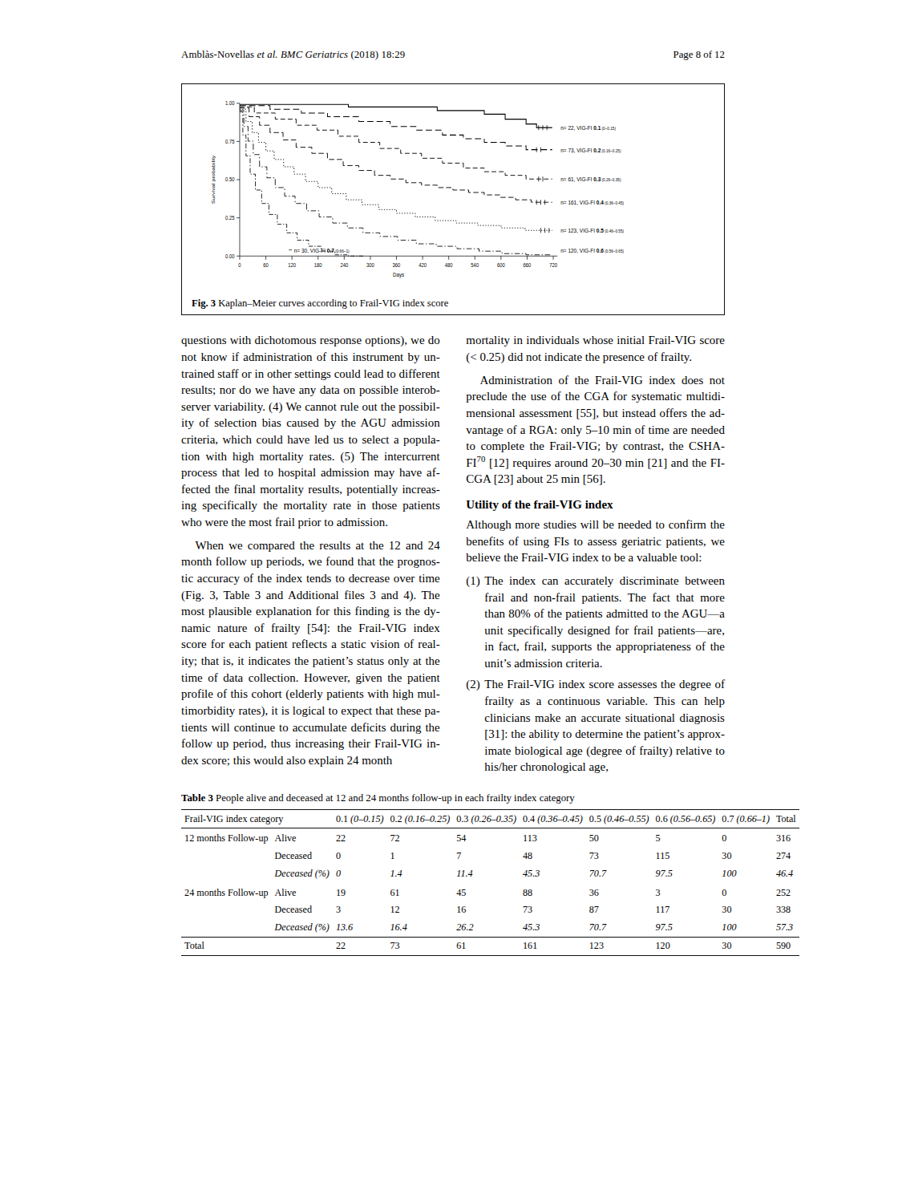Amblàs-Novellas et al. BMC Geriatrics (2018) 18:29
Page 8 of 12
1.00 0.75 0.50 0.25 0.00 Survival probability 0 60 120 180 240 300 360 420 480 540 600 660 720 Days n= 22, VIG-FI 0.1 (0–0.15) n= 73, VIG-FI 0.2 (0.16–0.25) n= 61, VIG-FI 0.3 (0.26–0.35) n= 161, VIG-FI 0.4 (0.36–0.45) n= 123, VIG-FI 0.5 (0.46–0.55) n= 120, VIG-FI 0.6 (0.56–0.65) n= 30, VIG-FI 0.7 (0.66–1)
Fig. 3 Kaplan–Meier curves according to Frail-VIG index score
questions with dichotomous response options), we do not know if administration of this instrument by untrained staff or in other settings could lead to different results; nor do we have any data on possible interobserver variability. (4) We cannot rule out the possibility of selection bias caused by the AGU admission criteria, which could have led us to select a population with high mortality rates. (5) The intercurrent process that led to hospital admission may have affected the final mortality results, potentially increasing specifically the mortality rate in those patients who were the most frail prior to admission.
When we compared the results at the 12 and 24 month follow up periods, we found that the prognostic accuracy of the index tends to decrease over time (Fig. 3, Table 3 and Additional files 3 and 4). The most plausible explanation for this finding is the dynamic nature of frailty [54]: the Frail-VIG index score for each patient reflects a static vision of reality; that is, it indicates the patient’s status only at the time of data collection. However, given the patient profile of this cohort (elderly patients with high multimorbidity rates), it is logical to expect that these patients will continue to accumulate deficits during the follow up period, thus increasing their Frail-VIG index score; this would also explain 24 month
mortality in individuals whose initial Frail-VIG score (< 0.25) did not indicate the presence of frailty.
Administration of the Frail-VIG index does not preclude the use of the CGA for systematic multidimensional assessment [55], but instead offers the advantage of a RGA: only 5–10 min of time are needed to complete the Frail-VIG; by contrast, the CSHA-FI70 [12] requires around 20–30 min [21] and the FI-CGA [23] about 25 min [56].
Utility of the frail-VIG index
Although more studies will be needed to confirm the benefits of using FIs to assess geriatric patients, we believe the Frail-VIG index to be a valuable tool:
The index can accurately discriminate between frail and non-frail patients. The fact that more than 80% of the patients admitted to the AGU—a unit specifically designed for frail patients—are, in fact, frail, supports the appropriateness of the unit’s admission criteria.
The Frail-VIG index score assesses the degree of frailty as a continuous variable. This can help clinicians make an accurate situational diagnosis [31]: the ability to determine the patient’s approximate biological age (degree of frailty) relative to his/her chronological age,
Table 3 People alive and deceased at 12 and 24 months follow-up in each frailty index category
| Frail-VIG index category | 0.1 (0–0.15) | 0.2 (0.16–0.25) | 0.3 (0.26–0.35) | 0.4 (0.36–0.45) | 0.5 (0.46–0.55) | 0.6 (0.56–0.65) | 0.7 (0.66–1) | Total |
| --- | --- | --- | --- | --- | --- | --- | --- | --- |
| 12 months Follow-up | Alive | 22 | 72 | 54 | 113 | 50 | 5 | 0 | 316 |
| | Deceased | 0 | 1 | 7 | 48 | 73 | 115 | 30 | 274 |
| | Deceased (%) | 0 | 1.4 | 11.4 | 45.3 | 70.7 | 97.5 | 100 | 46.4 |
| 24 months Follow-up | Alive | 19 | 61 | 45 | 88 | 36 | 3 | 0 | 252 |
| | Deceased | 3 | 12 | 16 | 73 | 87 | 117 | 30 | 338 |
| | Deceased (%) | 13.6 | 16.4 | 26.2 | 45.3 | 70.7 | 97.5 | 100 | 57.3 |
| Total | | 22 | 73 | 61 | 161 | 123 | 120 | 30 | 590 |